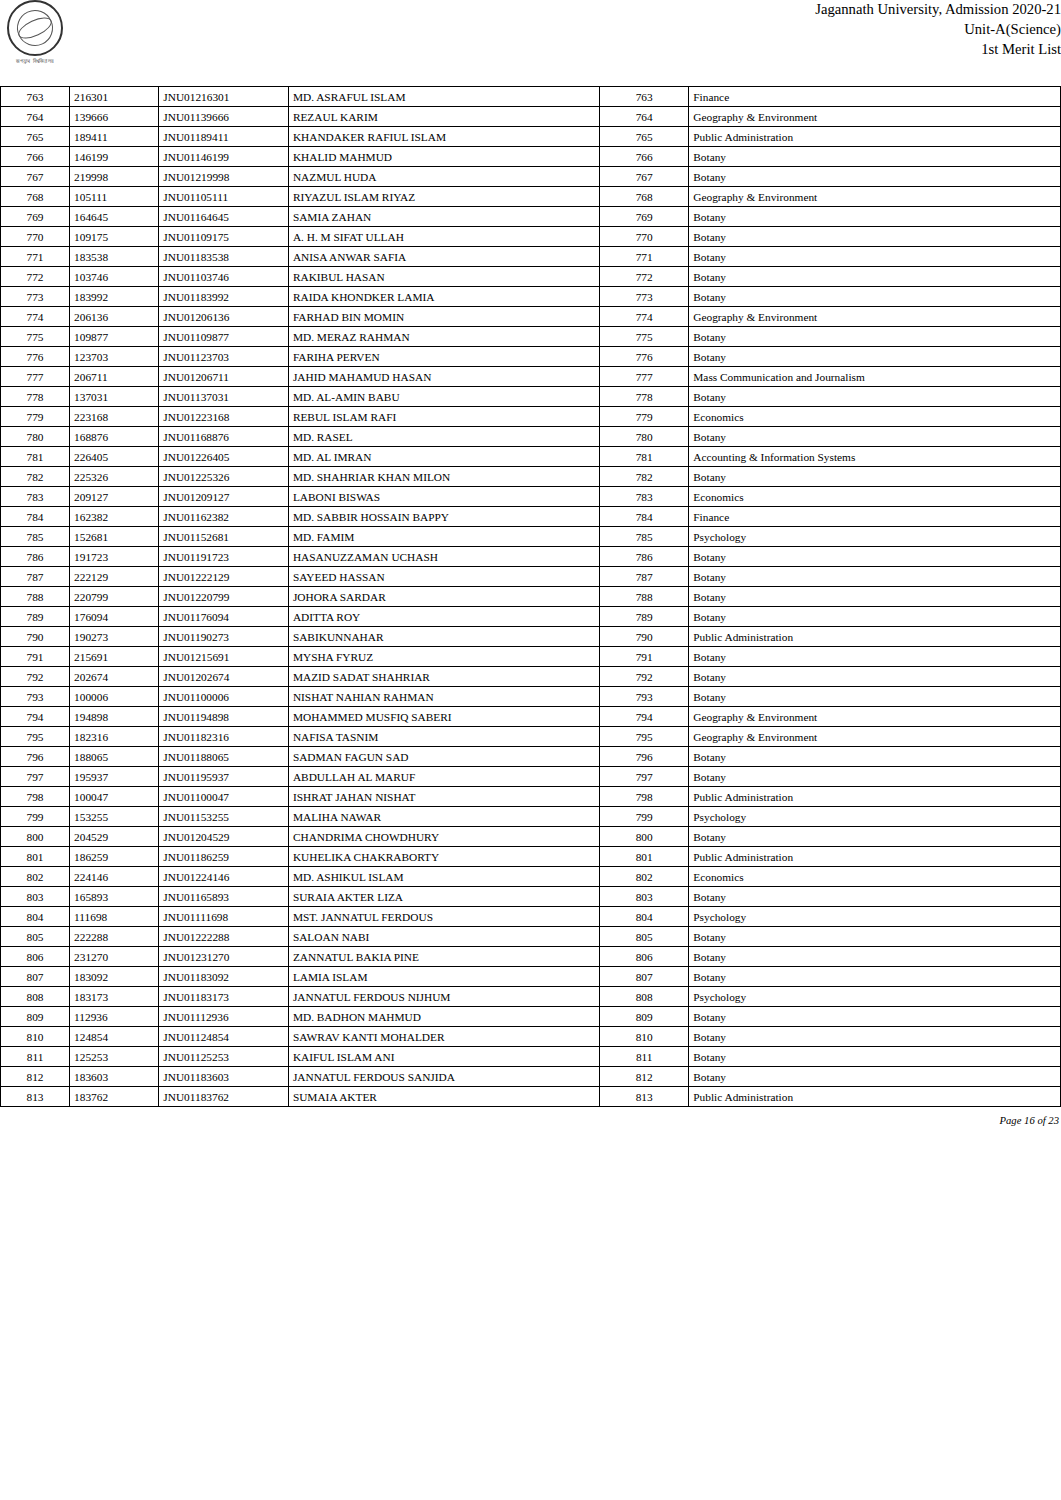জগন্নাথ বিশ্ববিদ্যালয়
Jagannath University, Admission 2020-21
Unit-A(Science)
1st Merit List
| 763 | 216301 | JNU01216301 | MD. ASRAFUL ISLAM | 763 | Finance |
| 764 | 139666 | JNU01139666 | REZAUL KARIM | 764 | Geography & Environment |
| 765 | 189411 | JNU01189411 | KHANDAKER RAFIUL ISLAM | 765 | Public Administration |
| 766 | 146199 | JNU01146199 | KHALID MAHMUD | 766 | Botany |
| 767 | 219998 | JNU01219998 | NAZMUL HUDA | 767 | Botany |
| 768 | 105111 | JNU01105111 | RIYAZUL ISLAM RIYAZ | 768 | Geography & Environment |
| 769 | 164645 | JNU01164645 | SAMIA ZAHAN | 769 | Botany |
| 770 | 109175 | JNU01109175 | A. H. M SIFAT ULLAH | 770 | Botany |
| 771 | 183538 | JNU01183538 | ANISA ANWAR SAFIA | 771 | Botany |
| 772 | 103746 | JNU01103746 | RAKIBUL HASAN | 772 | Botany |
| 773 | 183992 | JNU01183992 | RAIDA KHONDKER LAMIA | 773 | Botany |
| 774 | 206136 | JNU01206136 | FARHAD BIN MOMIN | 774 | Geography & Environment |
| 775 | 109877 | JNU01109877 | MD. MERAZ RAHMAN | 775 | Botany |
| 776 | 123703 | JNU01123703 | FARIHA PERVEN | 776 | Botany |
| 777 | 206711 | JNU01206711 | JAHID MAHAMUD HASAN | 777 | Mass Communication and Journalism |
| 778 | 137031 | JNU01137031 | MD. AL-AMIN BABU | 778 | Botany |
| 779 | 223168 | JNU01223168 | REBUL ISLAM RAFI | 779 | Economics |
| 780 | 168876 | JNU01168876 | MD. RASEL | 780 | Botany |
| 781 | 226405 | JNU01226405 | MD. AL IMRAN | 781 | Accounting & Information Systems |
| 782 | 225326 | JNU01225326 | MD. SHAHRIAR KHAN MILON | 782 | Botany |
| 783 | 209127 | JNU01209127 | LABONI BISWAS | 783 | Economics |
| 784 | 162382 | JNU01162382 | MD. SABBIR HOSSAIN BAPPY | 784 | Finance |
| 785 | 152681 | JNU01152681 | MD. FAMIM | 785 | Psychology |
| 786 | 191723 | JNU01191723 | HASANUZZAMAN UCHASH | 786 | Botany |
| 787 | 222129 | JNU01222129 | SAYEED HASSAN | 787 | Botany |
| 788 | 220799 | JNU01220799 | JOHORA SARDAR | 788 | Botany |
| 789 | 176094 | JNU01176094 | ADITTA ROY | 789 | Botany |
| 790 | 190273 | JNU01190273 | SABIKUNNAHAR | 790 | Public Administration |
| 791 | 215691 | JNU01215691 | MYSHA FYRUZ | 791 | Botany |
| 792 | 202674 | JNU01202674 | MAZID SADAT SHAHRIAR | 792 | Botany |
| 793 | 100006 | JNU01100006 | NISHAT NAHIAN RAHMAN | 793 | Botany |
| 794 | 194898 | JNU01194898 | MOHAMMED MUSFIQ SABERI | 794 | Geography & Environment |
| 795 | 182316 | JNU01182316 | NAFISA TASNIM | 795 | Geography & Environment |
| 796 | 188065 | JNU01188065 | SADMAN FAGUN SAD | 796 | Botany |
| 797 | 195937 | JNU01195937 | ABDULLAH AL MARUF | 797 | Botany |
| 798 | 100047 | JNU01100047 | ISHRAT JAHAN NISHAT | 798 | Public Administration |
| 799 | 153255 | JNU01153255 | MALIHA NAWAR | 799 | Psychology |
| 800 | 204529 | JNU01204529 | CHANDRIMA CHOWDHURY | 800 | Botany |
| 801 | 186259 | JNU01186259 | KUHELIKA CHAKRABORTY | 801 | Public Administration |
| 802 | 224146 | JNU01224146 | MD. ASHIKUL ISLAM | 802 | Economics |
| 803 | 165893 | JNU01165893 | SURAIA AKTER LIZA | 803 | Botany |
| 804 | 111698 | JNU01111698 | MST. JANNATUL FERDOUS | 804 | Psychology |
| 805 | 222288 | JNU01222288 | SALOAN NABI | 805 | Botany |
| 806 | 231270 | JNU01231270 | ZANNATUL BAKIA PINE | 806 | Botany |
| 807 | 183092 | JNU01183092 | LAMIA ISLAM | 807 | Botany |
| 808 | 183173 | JNU01183173 | JANNATUL FERDOUS NIJHUM | 808 | Psychology |
| 809 | 112936 | JNU01112936 | MD. BADHON MAHMUD | 809 | Botany |
| 810 | 124854 | JNU01124854 | SAWRAV KANTI MOHALDER | 810 | Botany |
| 811 | 125253 | JNU01125253 | KAIFUL ISLAM ANI | 811 | Botany |
| 812 | 183603 | JNU01183603 | JANNATUL FERDOUS SANJIDA | 812 | Botany |
| 813 | 183762 | JNU01183762 | SUMAIA AKTER | 813 | Public Administration |
Page 16 of 23